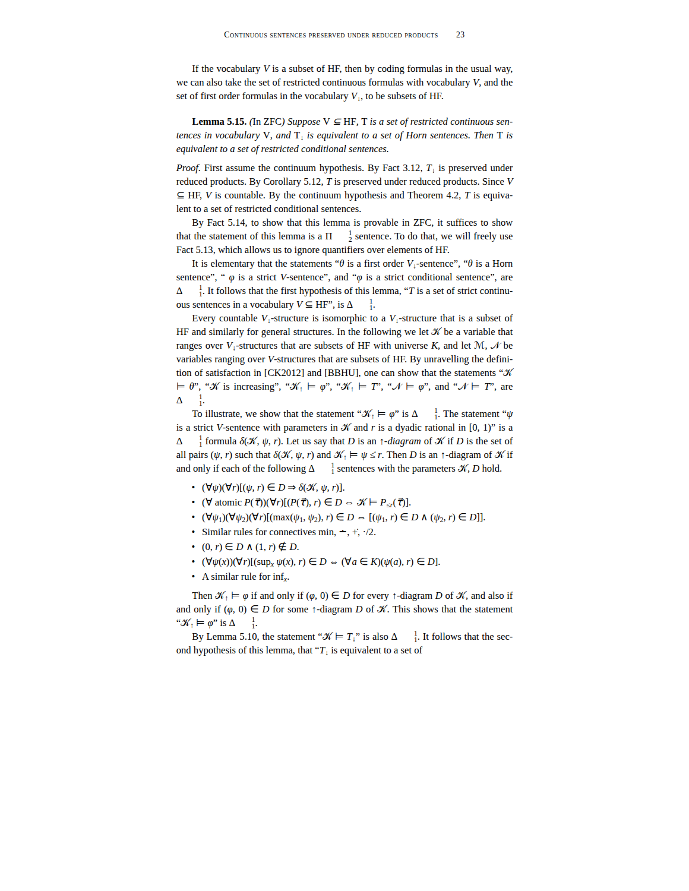Continuous sentences preserved under reduced products 23
If the vocabulary V is a subset of HF, then by coding formulas in the usual way, we can also take the set of restricted continuous formulas with vocabulary V, and the set of first order formulas in the vocabulary V↓, to be subsets of HF.
Lemma 5.15. (In ZFC) Suppose V ⊆ HF, T is a set of restricted continuous sentences in vocabulary V, and T↓ is equivalent to a set of Horn sentences. Then T is equivalent to a set of restricted conditional sentences.
Proof. First assume the continuum hypothesis. By Fact 3.12, T↓ is preserved under reduced products. By Corollary 5.12, T is preserved under reduced products. Since V ⊆ HF, V is countable. By the continuum hypothesis and Theorem 4.2, T is equivalent to a set of restricted conditional sentences.
By Fact 5.14, to show that this lemma is provable in ZFC, it suffices to show that the statement of this lemma is a Π12 sentence. To do that, we will freely use Fact 5.13, which allows us to ignore quantifiers over elements of HF.
It is elementary that the statements “θ is a first order V↓-sentence”, “θ is a Horn sentence”, “ φ is a strict V-sentence”, and “φ is a strict conditional sentence”, are Δ11. It follows that the first hypothesis of this lemma, “T is a set of strict continuous sentences in a vocabulary V ⊆ HF”, is Δ11.
Every countable V↓-structure is isomorphic to a V↓-structure that is a subset of HF and similarly for general structures. In the following we let 𝒦 be a variable that ranges over V↓-structures that are subsets of HF with universe K, and let ℳ, 𝒩 be variables ranging over V-structures that are subsets of HF. By unravelling the definition of satisfaction in [CK2012] and [BBHU], one can show that the statements “𝒦 ⊨ θ”, “𝒦 is increasing”, “𝒦↑ ⊨ φ”, “𝒦↑ ⊨ T”, “𝒩 ⊨ φ”, and “𝒩 ⊨ T”, are Δ11.
To illustrate, we show that the statement “𝒦↑ ⊨ φ” is Δ11. The statement “ψ is a strict V-sentence with parameters in 𝒦 and r is a dyadic rational in [0, 1)” is a Δ11 formula δ(𝒦, ψ, r). Let us say that D is an ↑-diagram of 𝒦 if D is the set of all pairs (ψ, r) such that δ(𝒦, ψ, r) and 𝒦↑ ⊨ ψ ≤̇ r. Then D is an ↑-diagram of 𝒦 if and only if each of the following Δ11 sentences with the parameters 𝒦, D hold.
(∀ψ)(∀r)[(ψ, r) ∈ D ⇒ δ(𝒦, ψ, r)].
(∀ atomic P(τ⃗))(∀r)[(P(τ⃗), r) ∈ D ⇔ 𝒦 ⊨ P≤r(τ⃗)].
(∀ψ1)(∀ψ2)(∀r)[(max(ψ1, ψ2), r) ∈ D ⇔ [(ψ1, r) ∈ D ∧ (ψ2, r) ∈ D]].
Similar rules for connectives min, ∸, +̇, ·/2.
(0, r) ∈ D ∧ (1, r) ∉ D.
(∀ψ(x))(∀r)[(supx ψ(x), r) ∈ D ⇔ (∀a ∈ K)(ψ(a), r) ∈ D].
A similar rule for infx.
Then 𝒦↑ ⊨ φ if and only if (φ, 0) ∈ D for every ↑-diagram D of 𝒦, and also if and only if (φ, 0) ∈ D for some ↑-diagram D of 𝒦. This shows that the statement “𝒦↑ ⊨ φ” is Δ11.
By Lemma 5.10, the statement “𝒦 ⊨ T↓” is also Δ11. It follows that the second hypothesis of this lemma, that “T↓ is equivalent to a set of